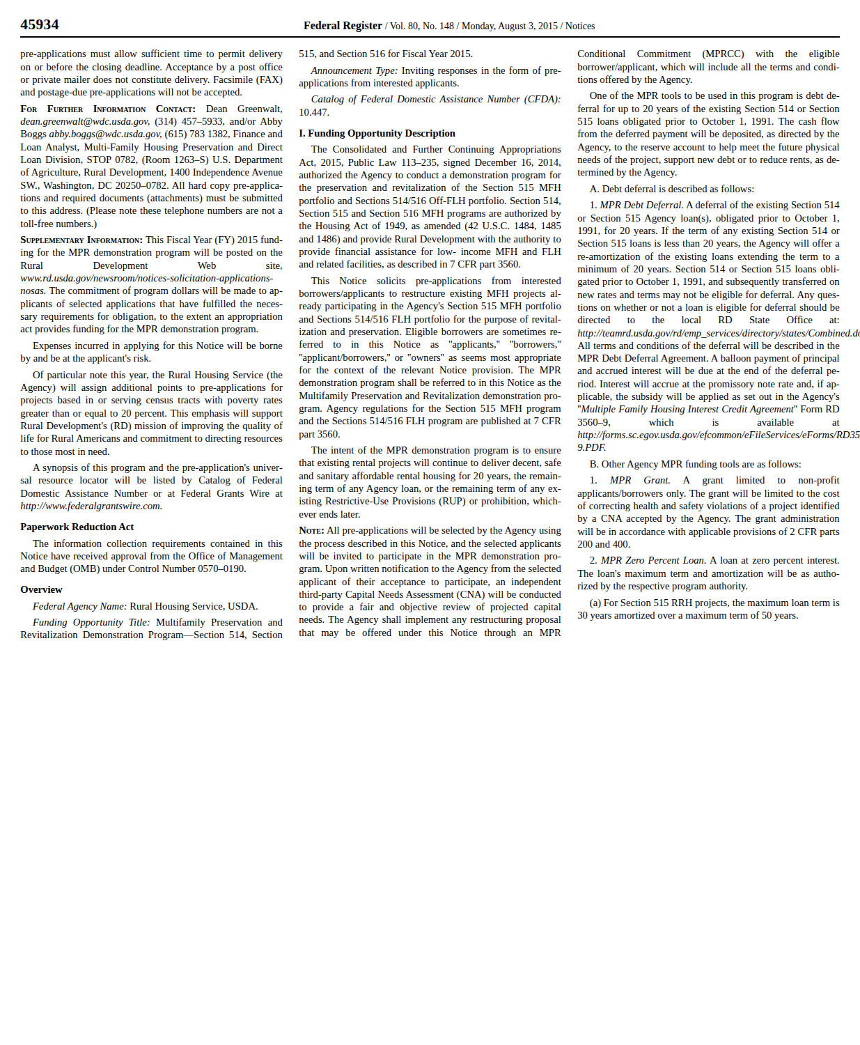45934
Federal Register / Vol. 80, No. 148 / Monday, August 3, 2015 / Notices
pre-applications must allow sufficient time to permit delivery on or before the closing deadline. Acceptance by a post office or private mailer does not constitute delivery. Facsimile (FAX) and postage-due pre-applications will not be accepted.
For Further Information Contact: Dean Greenwalt, dean.greenwalt@wdc.usda.gov, (314) 457–5933, and/or Abby Boggs abby.boggs@wdc.usda.gov, (615) 783 1382, Finance and Loan Analyst, Multi-Family Housing Preservation and Direct Loan Division, STOP 0782, (Room 1263–S) U.S. Department of Agriculture, Rural Development, 1400 Independence Avenue SW., Washington, DC 20250–0782. All hard copy pre-applications and required documents (attachments) must be submitted to this address. (Please note these telephone numbers are not a toll-free numbers.)
Supplementary Information: This Fiscal Year (FY) 2015 funding for the MPR demonstration program will be posted on the Rural Development Web site, www.rd.usda.gov/newsroom/notices-solicitation-applications-nosas. The commitment of program dollars will be made to applicants of selected applications that have fulfilled the necessary requirements for obligation, to the extent an appropriation act provides funding for the MPR demonstration program.
Expenses incurred in applying for this Notice will be borne by and be at the applicant's risk.
Of particular note this year, the Rural Housing Service (the Agency) will assign additional points to pre-applications for projects based in or serving census tracts with poverty rates greater than or equal to 20 percent. This emphasis will support Rural Development's (RD) mission of improving the quality of life for Rural Americans and commitment to directing resources to those most in need.
A synopsis of this program and the pre-application's universal resource locator will be listed by Catalog of Federal Domestic Assistance Number or at Federal Grants Wire at http://www.federalgrantswire.com.
Paperwork Reduction Act
The information collection requirements contained in this Notice have received approval from the Office of Management and Budget (OMB) under Control Number 0570–0190.
Overview
Federal Agency Name: Rural Housing Service, USDA.
Funding Opportunity Title: Multifamily Preservation and Revitalization Demonstration Program—Section 514, Section 515, and Section 516 for Fiscal Year 2015.
Announcement Type: Inviting responses in the form of pre-applications from interested applicants.
Catalog of Federal Domestic Assistance Number (CFDA): 10.447.
I. Funding Opportunity Description
The Consolidated and Further Continuing Appropriations Act, 2015, Public Law 113–235, signed December 16, 2014, authorized the Agency to conduct a demonstration program for the preservation and revitalization of the Section 515 MFH portfolio and Sections 514/516 Off-FLH portfolio. Section 514, Section 515 and Section 516 MFH programs are authorized by the Housing Act of 1949, as amended (42 U.S.C. 1484, 1485 and 1486) and provide Rural Development with the authority to provide financial assistance for low- income MFH and FLH and related facilities, as described in 7 CFR part 3560.
This Notice solicits pre-applications from interested borrowers/applicants to restructure existing MFH projects already participating in the Agency's Section 515 MFH portfolio and Sections 514/516 FLH portfolio for the purpose of revitalization and preservation. Eligible borrowers are sometimes referred to in this Notice as ''applicants,'' ''borrowers,'' ''applicant/borrowers,'' or ''owners'' as seems most appropriate for the context of the relevant Notice provision. The MPR demonstration program shall be referred to in this Notice as the Multifamily Preservation and Revitalization demonstration program. Agency regulations for the Section 515 MFH program and the Sections 514/516 FLH program are published at 7 CFR part 3560.
The intent of the MPR demonstration program is to ensure that existing rental projects will continue to deliver decent, safe and sanitary affordable rental housing for 20 years, the remaining term of any Agency loan, or the remaining term of any existing Restrictive-Use Provisions (RUP) or prohibition, whichever ends later.
Note: All pre-applications will be selected by the Agency using the process described in this Notice, and the selected applicants will be invited to participate in the MPR demonstration program. Upon written notification to the Agency from the selected applicant of their acceptance to participate, an independent third-party Capital Needs Assessment (CNA) will be conducted to provide a fair and objective review of projected capital needs. The Agency shall implement any restructuring proposal that may be offered under this Notice through an MPR Conditional Commitment (MPRCC) with the eligible borrower/applicant, which will include all the terms and conditions offered by the Agency.
One of the MPR tools to be used in this program is debt deferral for up to 20 years of the existing Section 514 or Section 515 loans obligated prior to October 1, 1991. The cash flow from the deferred payment will be deposited, as directed by the Agency, to the reserve account to help meet the future physical needs of the project, support new debt or to reduce rents, as determined by the Agency.
A. Debt deferral is described as follows:
1. MPR Debt Deferral. A deferral of the existing Section 514 or Section 515 Agency loan(s), obligated prior to October 1, 1991, for 20 years. If the term of any existing Section 514 or Section 515 loans is less than 20 years, the Agency will offer a re-amortization of the existing loans extending the term to a minimum of 20 years. Section 514 or Section 515 loans obligated prior to October 1, 1991, and subsequently transferred on new rates and terms may not be eligible for deferral. Any questions on whether or not a loan is eligible for deferral should be directed to the local RD State Office at: http://teamrd.usda.gov/rd/emp_services/directory/states/Combined.doc. All terms and conditions of the deferral will be described in the MPR Debt Deferral Agreement. A balloon payment of principal and accrued interest will be due at the end of the deferral period. Interest will accrue at the promissory note rate and, if applicable, the subsidy will be applied as set out in the Agency's ''Multiple Family Housing Interest Credit Agreement'' Form RD 3560–9, which is available at http://forms.sc.egov.usda.gov/efcommon/eFileServices/eForms/RD3560-9.PDF.
B. Other Agency MPR funding tools are as follows:
1. MPR Grant. A grant limited to non-profit applicants/borrowers only. The grant will be limited to the cost of correcting health and safety violations of a project identified by a CNA accepted by the Agency. The grant administration will be in accordance with applicable provisions of 2 CFR parts 200 and 400.
2. MPR Zero Percent Loan. A loan at zero percent interest. The loan's maximum term and amortization will be as authorized by the respective program authority.
(a) For Section 515 RRH projects, the maximum loan term is 30 years amortized over a maximum term of 50 years.